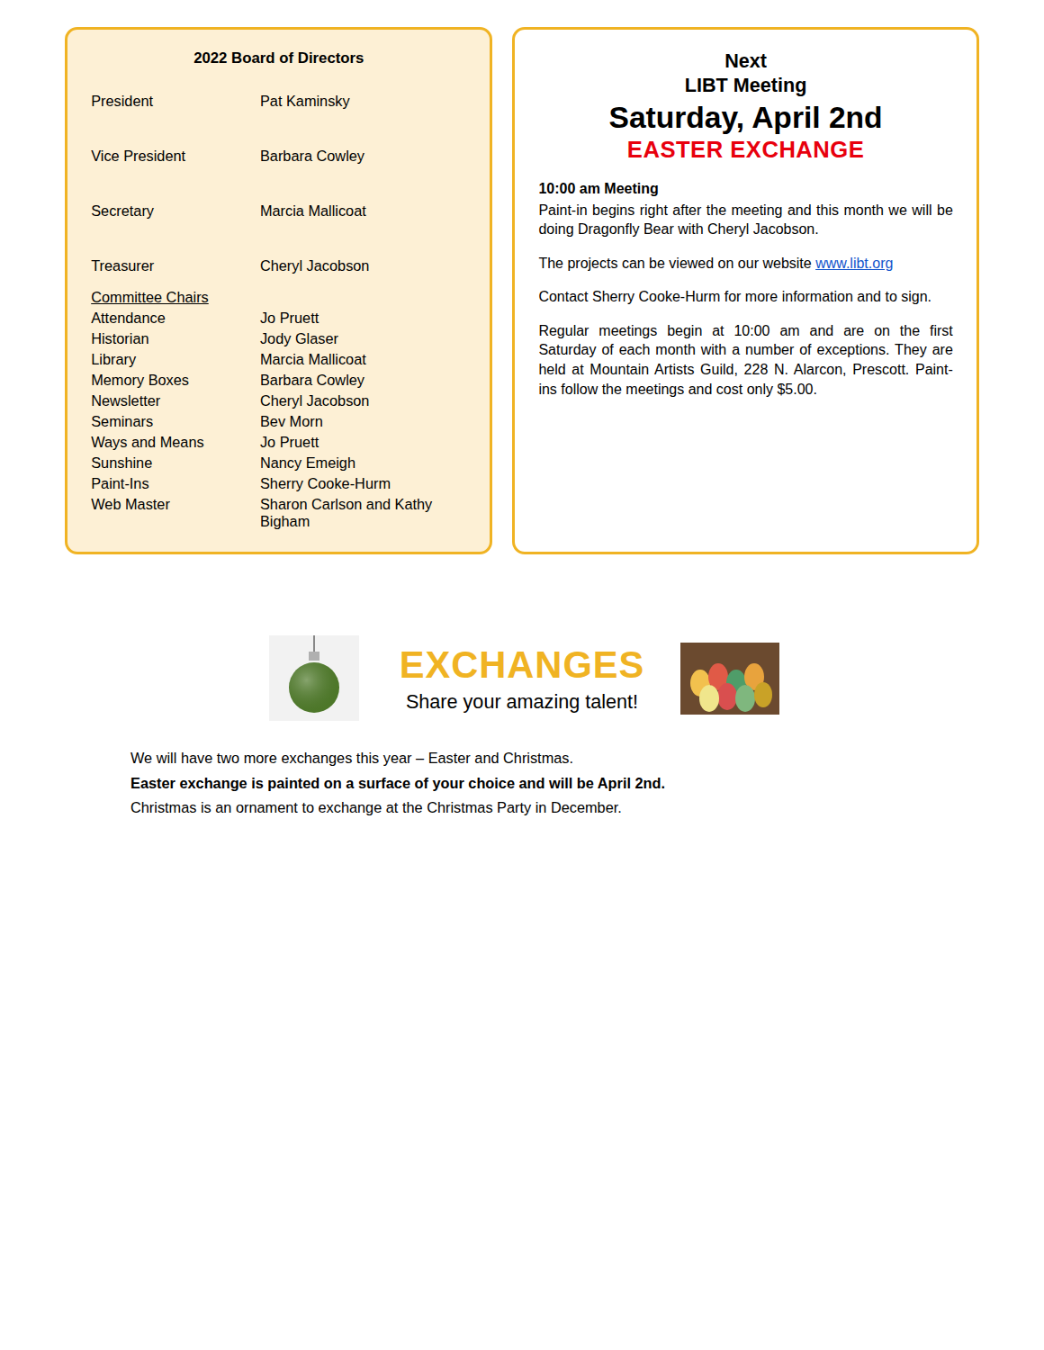2022 Board of Directors
| President | Pat Kaminsky |
| Vice President | Barbara Cowley |
| Secretary | Marcia Mallicoat |
| Treasurer | Cheryl Jacobson |
| Committee Chairs |
| Attendance | Jo Pruett |
| Historian | Jody Glaser |
| Library | Marcia Mallicoat |
| Memory Boxes | Barbara Cowley |
| Newsletter | Cheryl Jacobson |
| Seminars | Bev Morn |
| Ways and Means | Jo Pruett |
| Sunshine | Nancy Emeigh |
| Paint-Ins | Sherry Cooke-Hurm |
| Web Master | Sharon Carlson and Kathy Bigham |
Next
LIBT Meeting
Saturday, April 2nd
EASTER EXCHANGE
10:00 am Meeting
Paint-in begins right after the meeting and this month we will be doing Dragonfly Bear with Cheryl Jacobson.
The projects can be viewed on our website www.libt.org
Contact Sherry Cooke-Hurm for more information and to sign.
Regular meetings begin at 10:00 am and are on the first Saturday of each month with a number of exceptions. They are held at Mountain Artists Guild, 228 N. Alarcon, Prescott. Paint-ins follow the meetings and cost only $5.00.
EXCHANGES
Share your amazing talent!
We will have two more exchanges this year – Easter and Christmas.
Easter exchange is painted on a surface of your choice and will be April 2nd.
Christmas is an ornament to exchange at the Christmas Party in December.